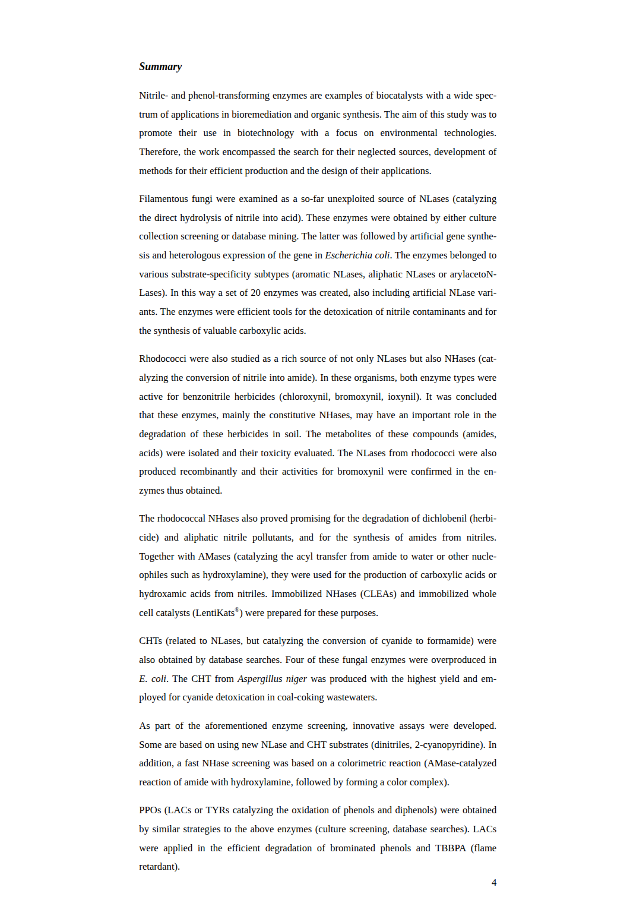Summary
Nitrile- and phenol-transforming enzymes are examples of biocatalysts with a wide spectrum of applications in bioremediation and organic synthesis. The aim of this study was to promote their use in biotechnology with a focus on environmental technologies. Therefore, the work encompassed the search for their neglected sources, development of methods for their efficient production and the design of their applications.
Filamentous fungi were examined as a so-far unexploited source of NLases (catalyzing the direct hydrolysis of nitrile into acid). These enzymes were obtained by either culture collection screening or database mining. The latter was followed by artificial gene synthesis and heterologous expression of the gene in Escherichia coli. The enzymes belonged to various substrate-specificity subtypes (aromatic NLases, aliphatic NLases or arylacetoNLases). In this way a set of 20 enzymes was created, also including artificial NLase variants. The enzymes were efficient tools for the detoxication of nitrile contaminants and for the synthesis of valuable carboxylic acids.
Rhodococci were also studied as a rich source of not only NLases but also NHases (catalyzing the conversion of nitrile into amide). In these organisms, both enzyme types were active for benzonitrile herbicides (chloroxynil, bromoxynil, ioxynil). It was concluded that these enzymes, mainly the constitutive NHases, may have an important role in the degradation of these herbicides in soil. The metabolites of these compounds (amides, acids) were isolated and their toxicity evaluated. The NLases from rhodococci were also produced recombinantly and their activities for bromoxynil were confirmed in the enzymes thus obtained.
The rhodococcal NHases also proved promising for the degradation of dichlobenil (herbicide) and aliphatic nitrile pollutants, and for the synthesis of amides from nitriles. Together with AMases (catalyzing the acyl transfer from amide to water or other nucleophiles such as hydroxylamine), they were used for the production of carboxylic acids or hydroxamic acids from nitriles. Immobilized NHases (CLEAs) and immobilized whole cell catalysts (LentiKats®) were prepared for these purposes.
CHTs (related to NLases, but catalyzing the conversion of cyanide to formamide) were also obtained by database searches. Four of these fungal enzymes were overproduced in E. coli. The CHT from Aspergillus niger was produced with the highest yield and employed for cyanide detoxication in coal-coking wastewaters.
As part of the aforementioned enzyme screening, innovative assays were developed. Some are based on using new NLase and CHT substrates (dinitriles, 2-cyanopyridine). In addition, a fast NHase screening was based on a colorimetric reaction (AMase-catalyzed reaction of amide with hydroxylamine, followed by forming a color complex).
PPOs (LACs or TYRs catalyzing the oxidation of phenols and diphenols) were obtained by similar strategies to the above enzymes (culture screening, database searches). LACs were applied in the efficient degradation of brominated phenols and TBBPA (flame retardant).
4